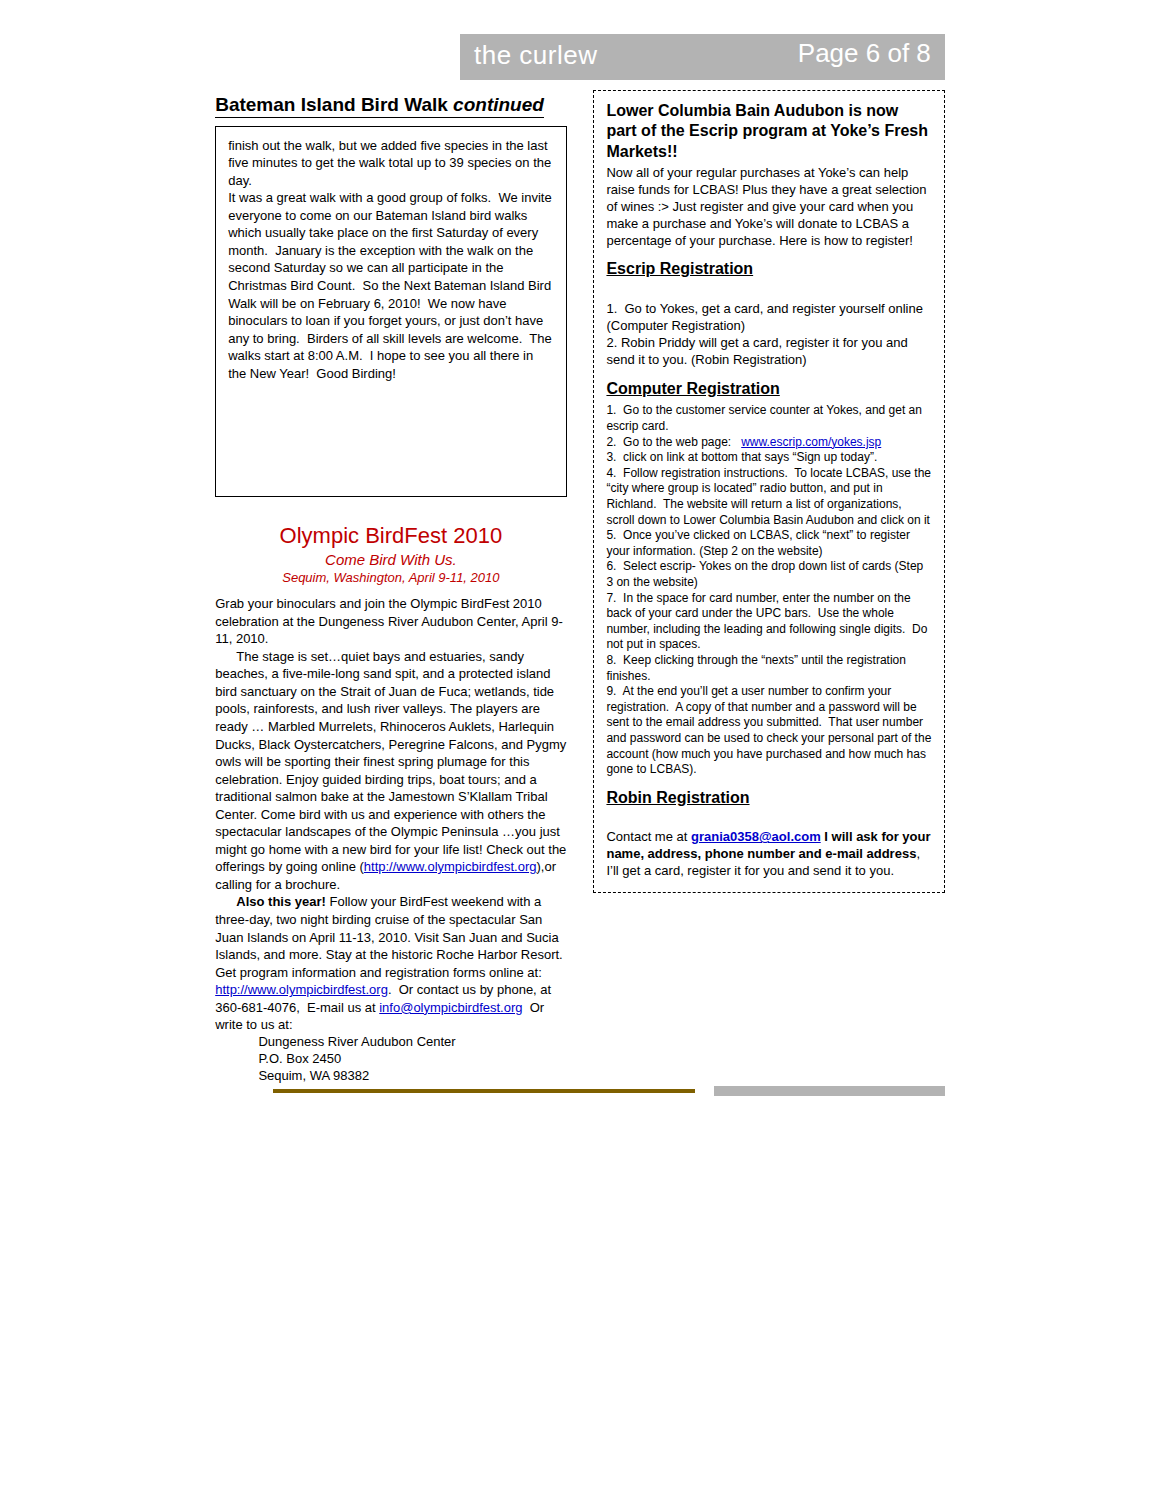the curlew Page 6 of 8
Bateman Island Bird Walk continued
finish out the walk, but we added five species in the last five minutes to get the walk total up to 39 species on the day.
It was a great walk with a good group of folks. We invite everyone to come on our Bateman Island bird walks which usually take place on the first Saturday of every month. January is the exception with the walk on the second Saturday so we can all participate in the Christmas Bird Count. So the Next Bateman Island Bird Walk will be on February 6, 2010! We now have binoculars to loan if you forget yours, or just don’t have any to bring. Birders of all skill levels are welcome. The walks start at 8:00 A.M. I hope to see you all there in the New Year! Good Birding!
Olympic BirdFest 2010
Come Bird With Us.
Sequim, Washington, April 9-11, 2010
Grab your binoculars and join the Olympic BirdFest 2010 celebration at the Dungeness River Audubon Center, April 9-11, 2010.
The stage is set…quiet bays and estuaries, sandy beaches, a five-mile-long sand spit, and a protected island bird sanctuary on the Strait of Juan de Fuca; wetlands, tide pools, rainforests, and lush river valleys. The players are ready … Marbled Murrelets, Rhinoceros Auklets, Harlequin Ducks, Black Oystercatchers, Peregrine Falcons, and Pygmy owls will be sporting their finest spring plumage for this celebration. Enjoy guided birding trips, boat tours; and a traditional salmon bake at the Jamestown S’Klallam Tribal Center. Come bird with us and experience with others the spectacular landscapes of the Olympic Peninsula …you just might go home with a new bird for your life list! Check out the offerings by going online (http://www.olympicbirdfest.org),or calling for a brochure.
Also this year! Follow your BirdFest weekend with a three-day, two night birding cruise of the spectacular San Juan Islands on April 11-13, 2010. Visit San Juan and Sucia Islands, and more. Stay at the historic Roche Harbor Resort. Get program information and registration forms online at: http://www.olympicbirdfest.org. Or contact us by phone, at 360-681-4076, E-mail us at info@olympicbirdfest.org Or write to us at:
Dungeness River Audubon Center
P.O. Box 2450
Sequim, WA 98382
Lower Columbia Bain Audubon is now part of the Escrip program at Yoke’s Fresh Markets!!
Now all of your regular purchases at Yoke’s can help raise funds for LCBAS! Plus they have a great selection of wines :> Just register and give your card when you make a purchase and Yoke’s will donate to LCBAS a percentage of your purchase. Here is how to register!
Escrip Registration
1. Go to Yokes, get a card, and register yourself online (Computer Registration)
2. Robin Priddy will get a card, register it for you and send it to you. (Robin Registration)
Computer Registration
1. Go to the customer service counter at Yokes, and get an escrip card.
2. Go to the web page: www.escrip.com/yokes.jsp
3. click on link at bottom that says “Sign up today”.
4. Follow registration instructions. To locate LCBAS, use the “city where group is located” radio button, and put in Richland. The website will return a list of organizations, scroll down to Lower Columbia Basin Audubon and click on it
5. Once you’ve clicked on LCBAS, click “next” to register your information. (Step 2 on the website)
6. Select escrip- Yokes on the drop down list of cards (Step 3 on the website)
7. In the space for card number, enter the number on the back of your card under the UPC bars. Use the whole number, including the leading and following single digits. Do not put in spaces.
8. Keep clicking through the “nexts” until the registration finishes.
9. At the end you’ll get a user number to confirm your registration. A copy of that number and a password will be sent to the email address you submitted. That user number and password can be used to check your personal part of the account (how much you have purchased and how much has gone to LCBAS).
Robin Registration
Contact me at grania0358@aol.com I will ask for your name, address, phone number and e-mail address, I’ll get a card, register it for you and send it to you.